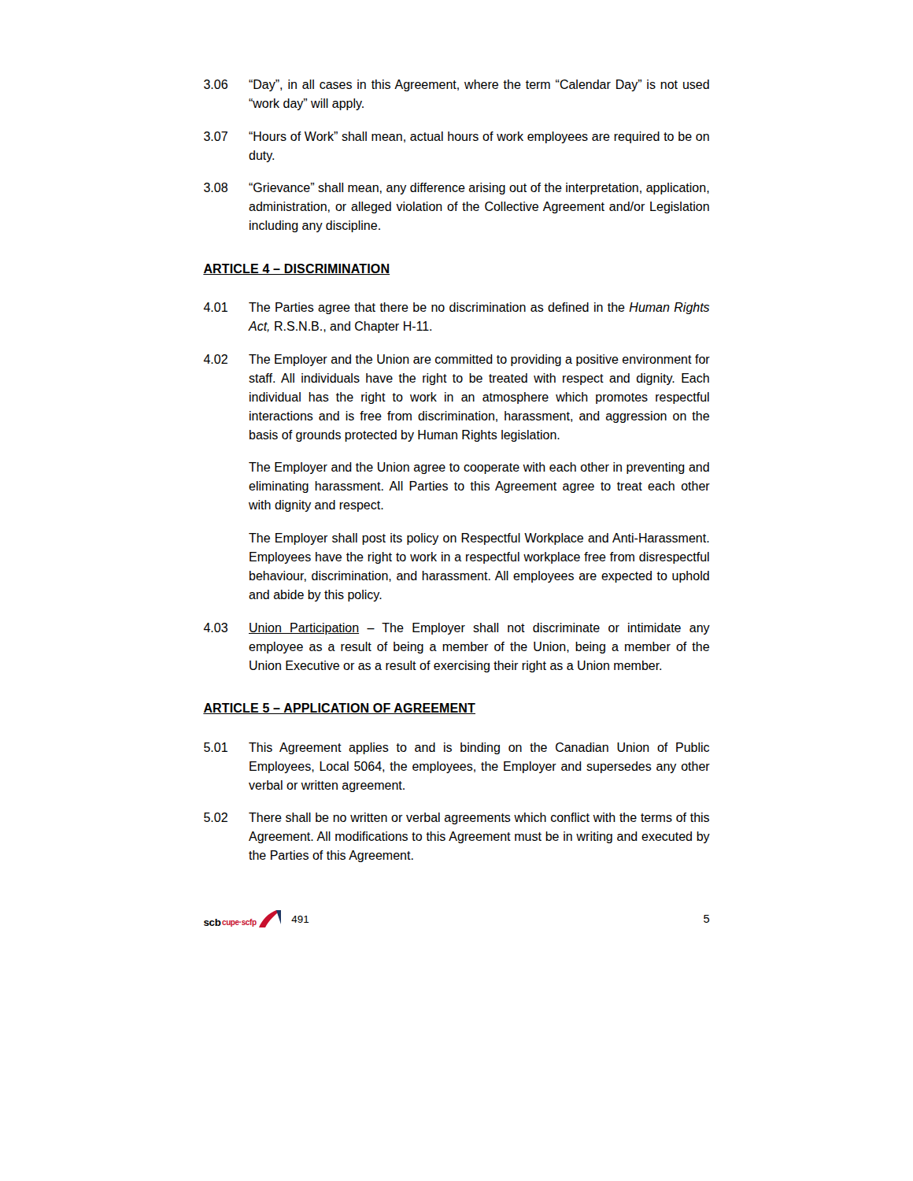3.06
“Day”, in all cases in this Agreement, where the term “Calendar Day” is not used “work day” will apply.
3.07
“Hours of Work” shall mean, actual hours of work employees are required to be on duty.
3.08
“Grievance” shall mean, any difference arising out of the interpretation, application, administration, or alleged violation of the Collective Agreement and/or Legislation including any discipline.
ARTICLE 4 – DISCRIMINATION
4.01
The Parties agree that there be no discrimination as defined in the Human Rights Act, R.S.N.B., and Chapter H-11.
4.02
The Employer and the Union are committed to providing a positive environment for staff. All individuals have the right to be treated with respect and dignity. Each individual has the right to work in an atmosphere which promotes respectful interactions and is free from discrimination, harassment, and aggression on the basis of grounds protected by Human Rights legislation.
The Employer and the Union agree to cooperate with each other in preventing and eliminating harassment. All Parties to this Agreement agree to treat each other with dignity and respect.
The Employer shall post its policy on Respectful Workplace and Anti-Harassment. Employees have the right to work in a respectful workplace free from disrespectful behaviour, discrimination, and harassment. All employees are expected to uphold and abide by this policy.
4.03
Union Participation – The Employer shall not discriminate or intimidate any employee as a result of being a member of the Union, being a member of the Union Executive or as a result of exercising their right as a Union member.
ARTICLE 5 – APPLICATION OF AGREEMENT
5.01
This Agreement applies to and is binding on the Canadian Union of Public Employees, Local 5064, the employees, the Employer and supersedes any other verbal or written agreement.
5.02
There shall be no written or verbal agreements which conflict with the terms of this Agreement. All modifications to this Agreement must be in writing and executed by the Parties of this Agreement.
scb cupe·scfp 491
5